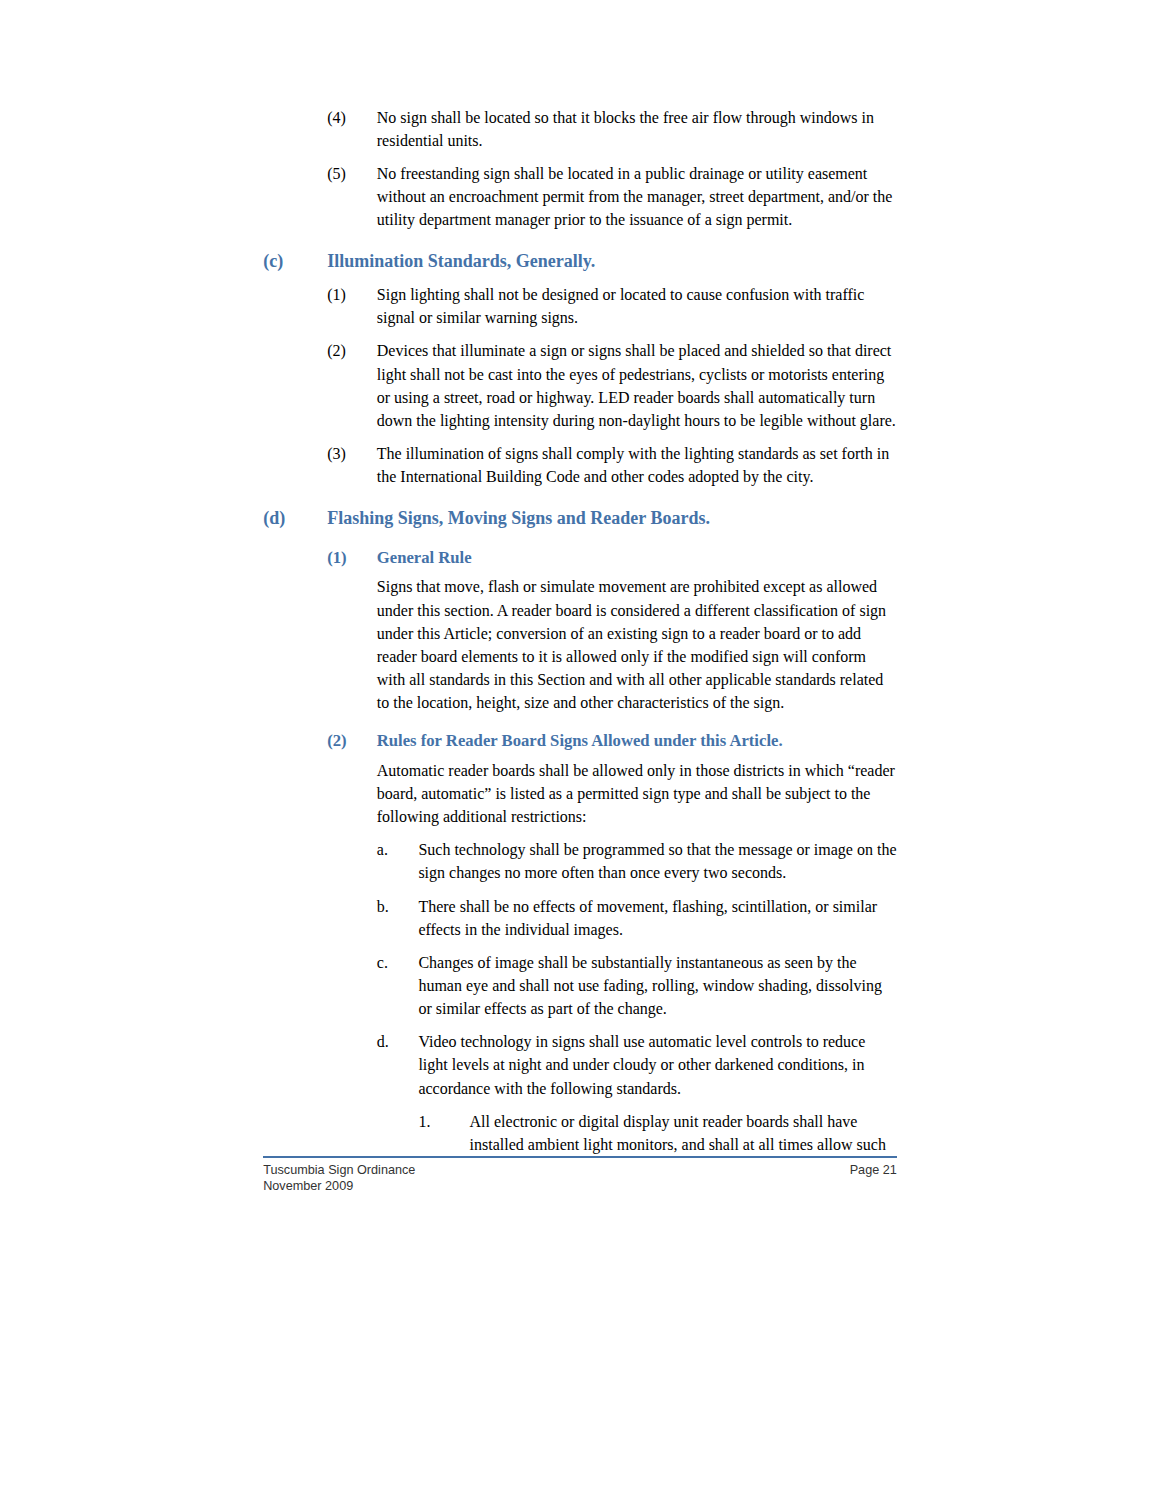(4)
No sign shall be located so that it blocks the free air flow through windows in residential units.
(5)
No freestanding sign shall be located in a public drainage or utility easement without an encroachment permit from the manager, street department, and/or the utility department manager prior to the issuance of a sign permit.
(c)
Illumination Standards, Generally.
(1)
Sign lighting shall not be designed or located to cause confusion with traffic signal or similar warning signs.
(2)
Devices that illuminate a sign or signs shall be placed and shielded so that direct light shall not be cast into the eyes of pedestrians, cyclists or motorists entering or using a street, road or highway. LED reader boards shall automatically turn down the lighting intensity during non-daylight hours to be legible without glare.
(3)
The illumination of signs shall comply with the lighting standards as set forth in the International Building Code and other codes adopted by the city.
(d)
Flashing Signs, Moving Signs and Reader Boards.
(1)
General Rule
Signs that move, flash or simulate movement are prohibited except as allowed under this section. A reader board is considered a different classification of sign under this Article; conversion of an existing sign to a reader board or to add reader board elements to it is allowed only if the modified sign will conform with all standards in this Section and with all other applicable standards related to the location, height, size and other characteristics of the sign.
(2)
Rules for Reader Board Signs Allowed under this Article.
Automatic reader boards shall be allowed only in those districts in which “reader board, automatic” is listed as a permitted sign type and shall be subject to the following additional restrictions:
a.
Such technology shall be programmed so that the message or image on the sign changes no more often than once every two seconds.
b.
There shall be no effects of movement, flashing, scintillation, or similar effects in the individual images.
c.
Changes of image shall be substantially instantaneous as seen by the human eye and shall not use fading, rolling, window shading, dissolving or similar effects as part of the change.
d.
Video technology in signs shall use automatic level controls to reduce light levels at night and under cloudy or other darkened conditions, in accordance with the following standards.
1.
All electronic or digital display unit reader boards shall have installed ambient light monitors, and shall at all times allow such
Tuscumbia Sign Ordinance
November 2009
Page 21